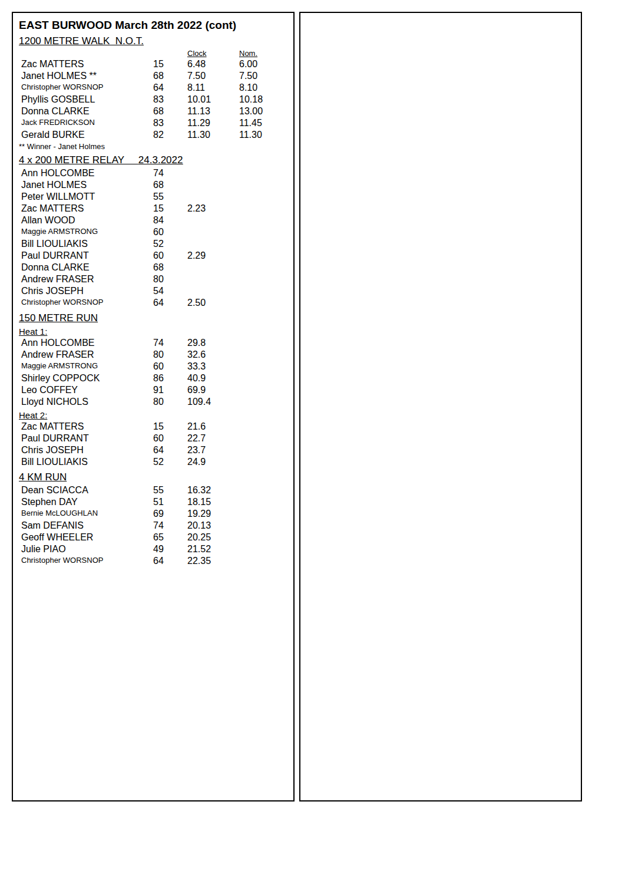EAST BURWOOD March 28th 2022 (cont)
1200 METRE WALK N.O.T.
| | | Clock | Nom. |
| Zac MATTERS | 15 | 6.48 | 6.00 |
| Janet HOLMES ** | 68 | 7.50 | 7.50 |
| Christopher WORSNOP | 64 | 8.11 | 8.10 |
| Phyllis GOSBELL | 83 | 10.01 | 10.18 |
| Donna CLARKE | 68 | 11.13 | 13.00 |
| Jack FREDRICKSON | 83 | 11.29 | 11.45 |
| Gerald BURKE | 82 | 11.30 | 11.30 |
** Winner - Janet Holmes
4 x 200 METRE RELAY 24.3.2022
| Ann HOLCOMBE | 74 | |
| Janet HOLMES | 68 | |
| Peter WILLMOTT | 55 | |
| Zac MATTERS | 15 | 2.23 |
| Allan WOOD | 84 | |
| Maggie ARMSTRONG | 60 | |
| Bill LIOULIAKIS | 52 | |
| Paul DURRANT | 60 | 2.29 |
| Donna CLARKE | 68 | |
| Andrew FRASER | 80 | |
| Chris JOSEPH | 54 | |
| Christopher WORSNOP | 64 | 2.50 |
150 METRE RUN
Heat 1:
| Ann HOLCOMBE | 74 | 29.8 |
| Andrew FRASER | 80 | 32.6 |
| Maggie ARMSTRONG | 60 | 33.3 |
| Shirley COPPOCK | 86 | 40.9 |
| Leo COFFEY | 91 | 69.9 |
| Lloyd NICHOLS | 80 | 109.4 |
Heat 2:
| Zac MATTERS | 15 | 21.6 |
| Paul DURRANT | 60 | 22.7 |
| Chris JOSEPH | 64 | 23.7 |
| Bill LIOULIAKIS | 52 | 24.9 |
4 KM RUN
| Dean SCIACCA | 55 | 16.32 |
| Stephen DAY | 51 | 18.15 |
| Bernie McLOUGHLAN | 69 | 19.29 |
| Sam DEFANIS | 74 | 20.13 |
| Geoff WHEELER | 65 | 20.25 |
| Julie PIAO | 49 | 21.52 |
| Christopher WORSNOP | 64 | 22.35 |